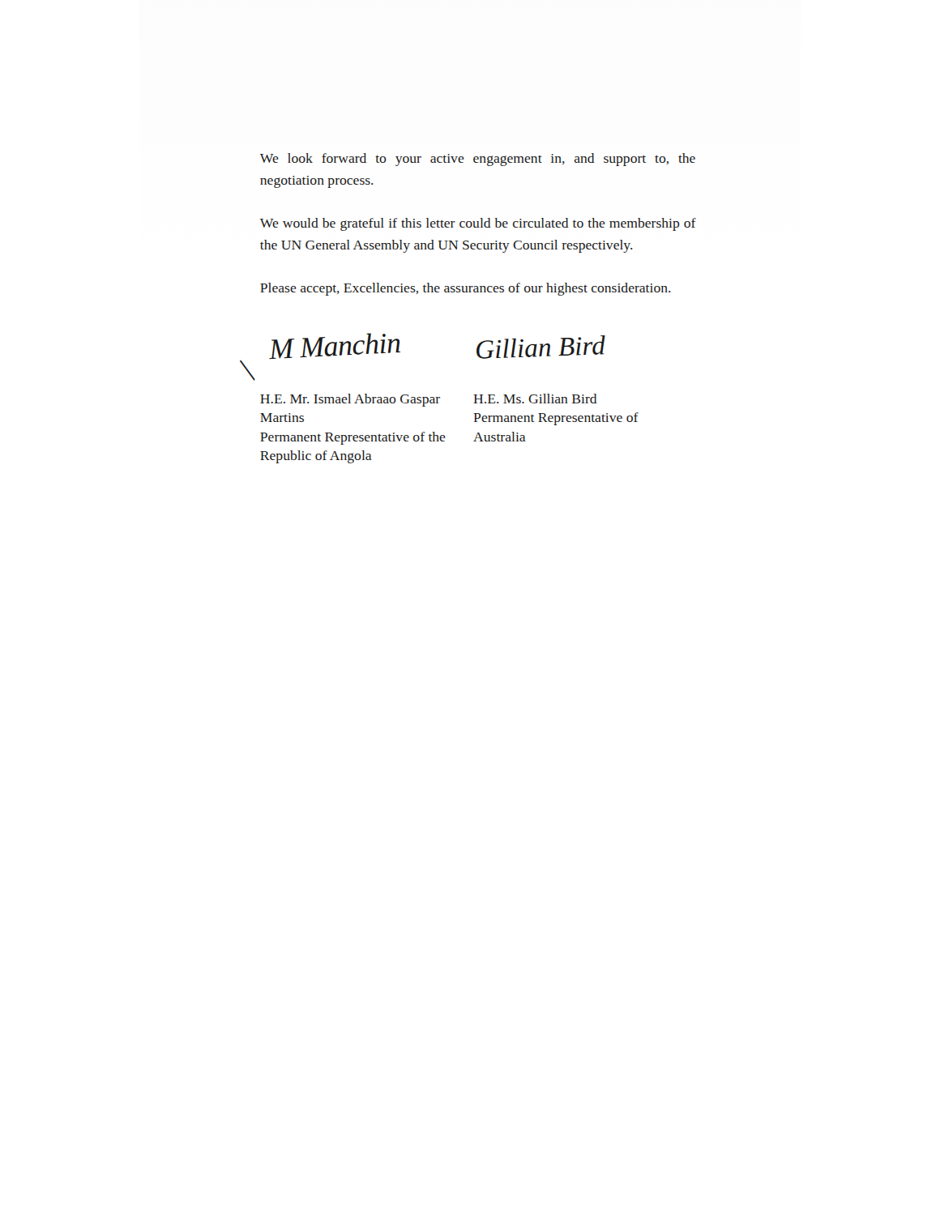We look forward to your active engagement in, and support to, the negotiation process.
We would be grateful if this letter could be circulated to the membership of the UN General Assembly and UN Security Council respectively.
Please accept, Excellencies, the assurances of our highest consideration.
| / M Manchin H.E. Mr. Ismael Abraao Gaspar Martins Permanent Representative of the Republic of Angola | Gillian Bird H.E. Ms. Gillian Bird Permanent Representative of Australia |